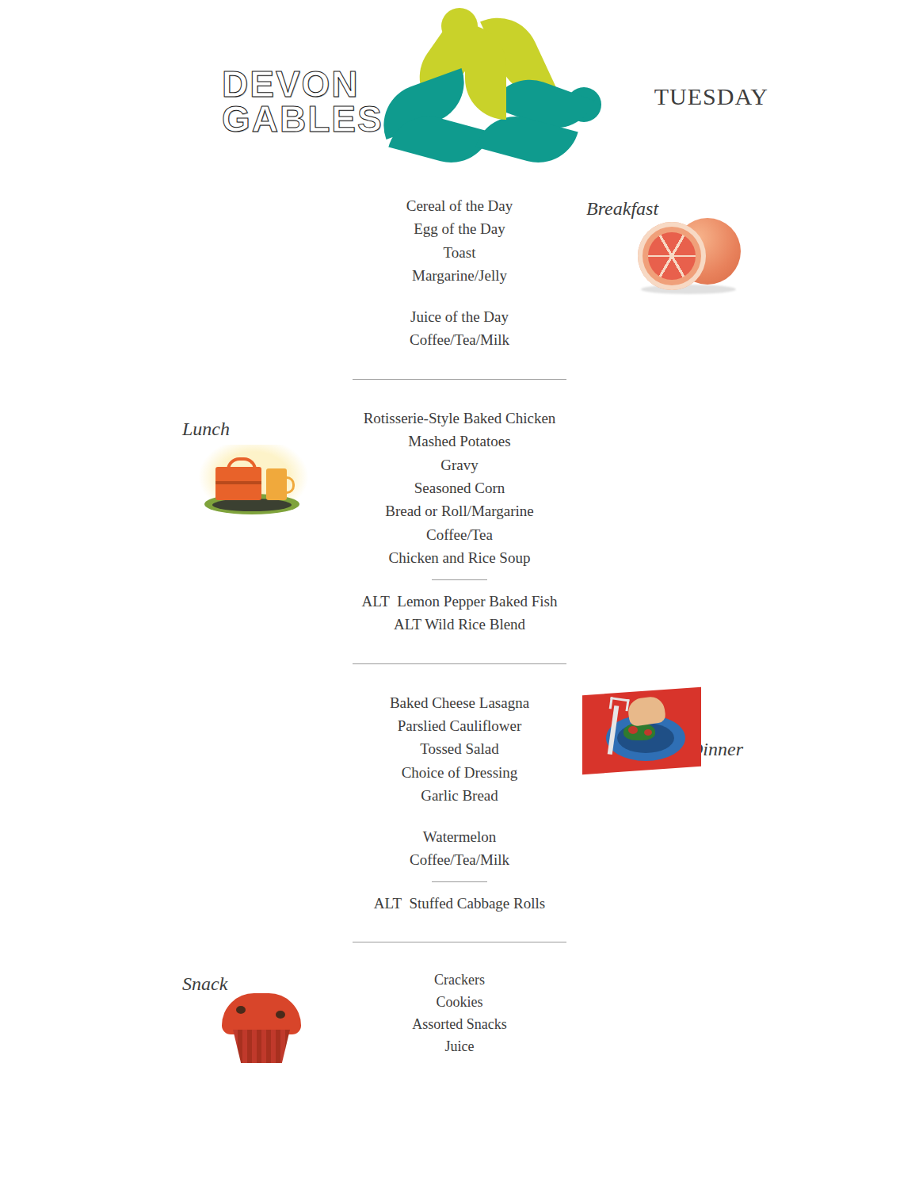DEVON GABLES
TUESDAY
Breakfast
Cereal of the Day
Egg of the Day
Toast
Margarine/Jelly
Juice of the Day
Coffee/Tea/Milk
Lunch
Rotisserie-Style Baked Chicken
Mashed Potatoes
Gravy
Seasoned Corn
Bread or Roll/Margarine
Coffee/Tea
Chicken and Rice Soup
ALT Lemon Pepper Baked Fish
ALT Wild Rice Blend
Dinner
Baked Cheese Lasagna
Parslied Cauliflower
Tossed Salad
Choice of Dressing
Garlic Bread
Watermelon
Coffee/Tea/Milk
ALT Stuffed Cabbage Rolls
Snack
Crackers
Cookies
Assorted Snacks
Juice